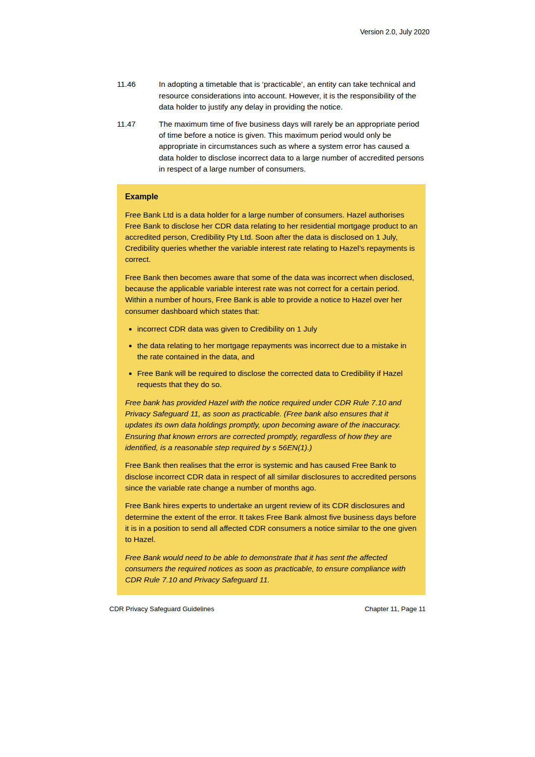Version 2.0, July 2020
11.46
In adopting a timetable that is ‘practicable’, an entity can take technical and resource considerations into account. However, it is the responsibility of the data holder to justify any delay in providing the notice.
11.47
The maximum time of five business days will rarely be an appropriate period of time before a notice is given. This maximum period would only be appropriate in circumstances such as where a system error has caused a data holder to disclose incorrect data to a large number of accredited persons in respect of a large number of consumers.
Example
Free Bank Ltd is a data holder for a large number of consumers. Hazel authorises Free Bank to disclose her CDR data relating to her residential mortgage product to an accredited person, Credibility Pty Ltd. Soon after the data is disclosed on 1 July, Credibility queries whether the variable interest rate relating to Hazel’s repayments is correct.
Free Bank then becomes aware that some of the data was incorrect when disclosed, because the applicable variable interest rate was not correct for a certain period. Within a number of hours, Free Bank is able to provide a notice to Hazel over her consumer dashboard which states that:
incorrect CDR data was given to Credibility on 1 July
the data relating to her mortgage repayments was incorrect due to a mistake in the rate contained in the data, and
Free Bank will be required to disclose the corrected data to Credibility if Hazel requests that they do so.
Free bank has provided Hazel with the notice required under CDR Rule 7.10 and Privacy Safeguard 11, as soon as practicable. (Free bank also ensures that it updates its own data holdings promptly, upon becoming aware of the inaccuracy. Ensuring that known errors are corrected promptly, regardless of how they are identified, is a reasonable step required by s 56EN(1).)
Free Bank then realises that the error is systemic and has caused Free Bank to disclose incorrect CDR data in respect of all similar disclosures to accredited persons since the variable rate change a number of months ago.
Free Bank hires experts to undertake an urgent review of its CDR disclosures and determine the extent of the error. It takes Free Bank almost five business days before it is in a position to send all affected CDR consumers a notice similar to the one given to Hazel.
Free Bank would need to be able to demonstrate that it has sent the affected consumers the required notices as soon as practicable, to ensure compliance with CDR Rule 7.10 and Privacy Safeguard 11.
CDR Privacy Safeguard Guidelines
Chapter 11, Page 11